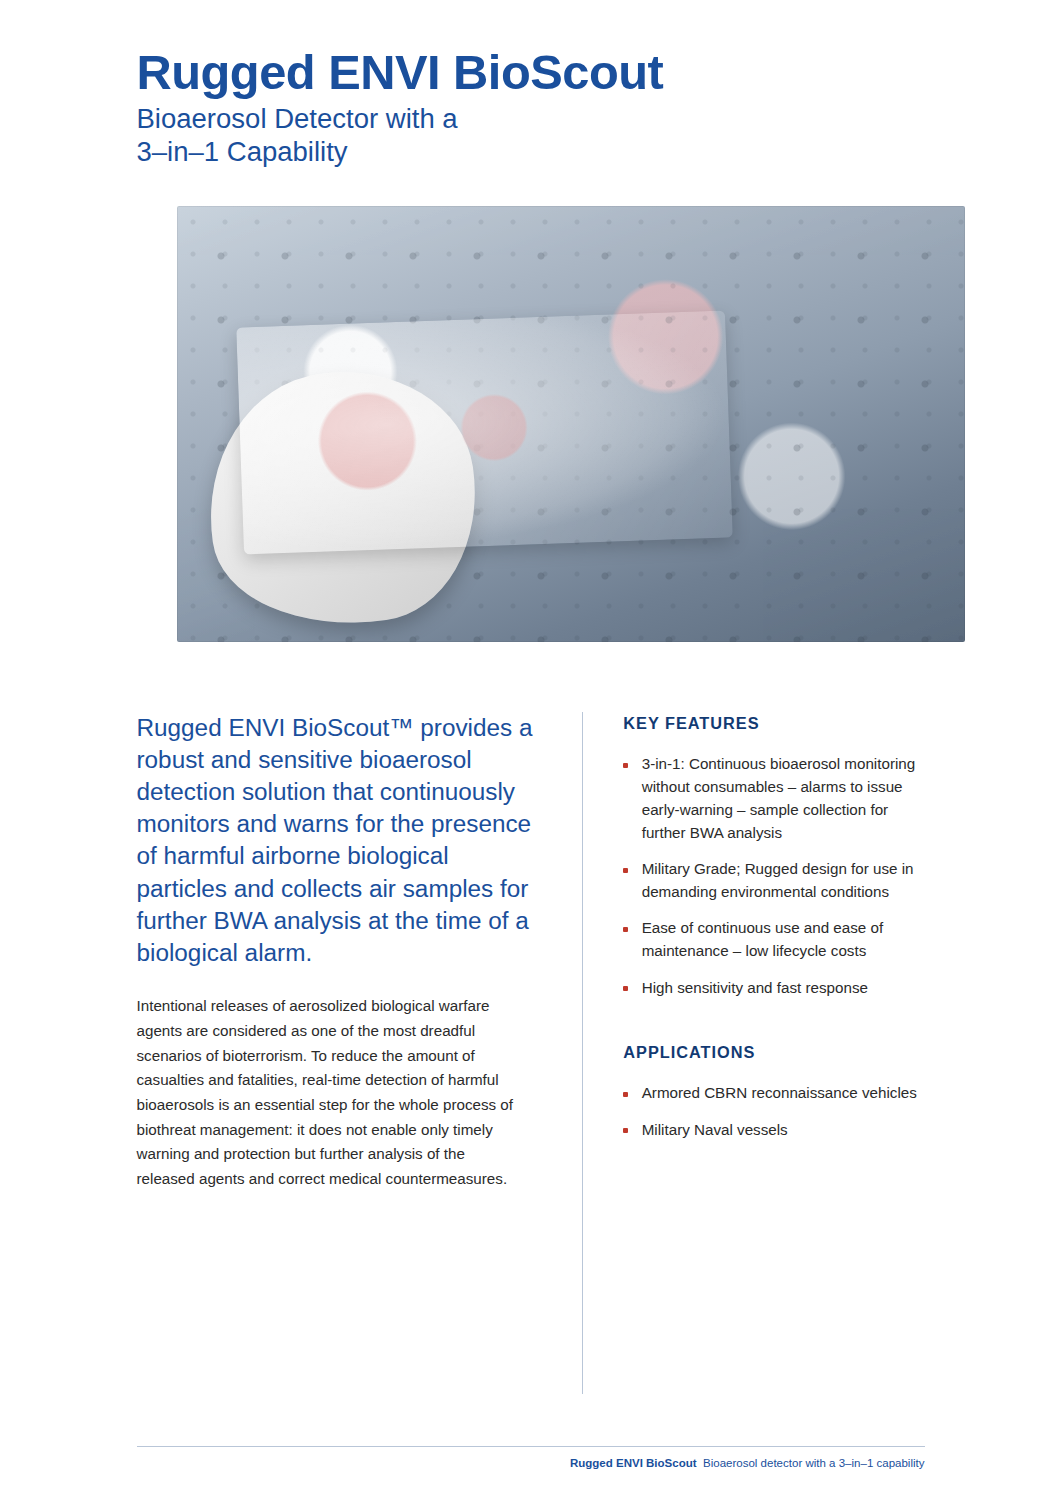Rugged ENVI BioScout
Bioaerosol Detector with a
3–in–1 Capability
Rugged ENVI BioScout™ provides a robust and sensitive bioaerosol detection solution that continuously monitors and warns for the presence of harmful airborne biological particles and collects air samples for further BWA analysis at the time of a biological alarm.
Intentional releases of aerosolized biological warfare agents are considered as one of the most dreadful scenarios of bioterrorism. To reduce the amount of casualties and fatalities, real-time detection of harmful bioaerosols is an essential step for the whole process of biothreat management: it does not enable only timely warning and protection but further analysis of the released agents and correct medical countermeasures.
Key Features
3-in-1: Continuous bioaerosol monitoring without consumables – alarms to issue early-warning – sample collection for further BWA analysis
Military Grade; Rugged design for use in demanding environmental conditions
Ease of continuous use and ease of maintenance – low lifecycle costs
High sensitivity and fast response
Applications
Armored CBRN reconnaissance vehicles
Military Naval vessels
Rugged ENVI BioScout Bioaerosol detector with a 3–in–1 capability